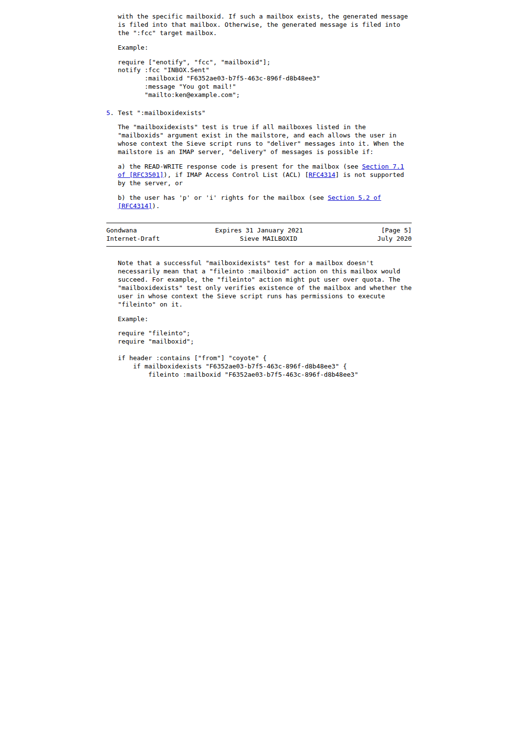with the specific mailboxid. If such a mailbox exists, the generated message is filed into that mailbox. Otherwise, the generated message is filed into the ":fcc" target mailbox.
Example:
require ["enotify", "fcc", "mailboxid"];
notify :fcc "INBOX.Sent"
       :mailboxid "F6352ae03-b7f5-463c-896f-d8b48ee3"
       :message "You got mail!"
       "mailto:ken@example.com";
5. Test ":mailboxidexists"
The "mailboxidexists" test is true if all mailboxes listed in the "mailboxids" argument exist in the mailstore, and each allows the user in whose context the Sieve script runs to "deliver" messages into it. When the mailstore is an IMAP server, "delivery" of messages is possible if:
a) the READ-WRITE response code is present for the mailbox (see Section 7.1 of [RFC3501]), if IMAP Access Control List (ACL) [RFC4314] is not supported by the server, or
b) the user has 'p' or 'i' rights for the mailbox (see Section 5.2 of [RFC4314]).
Gondwana Expires 31 January 2021 [Page 5]
Internet-Draft Sieve MAILBOXID July 2020
Note that a successful "mailboxidexists" test for a mailbox doesn't necessarily mean that a "fileinto :mailboxid" action on this mailbox would succeed. For example, the "fileinto" action might put user over quota. The "mailboxidexists" test only verifies existence of the mailbox and whether the user in whose context the Sieve script runs has permissions to execute "fileinto" on it.
Example:
require "fileinto";
require "mailboxid";

if header :contains ["from"] "coyote" {
    if mailboxidexists "F6352ae03-b7f5-463c-896f-d8b48ee3" {
        fileinto :mailboxid "F6352ae03-b7f5-463c-896f-d8b48ee3"